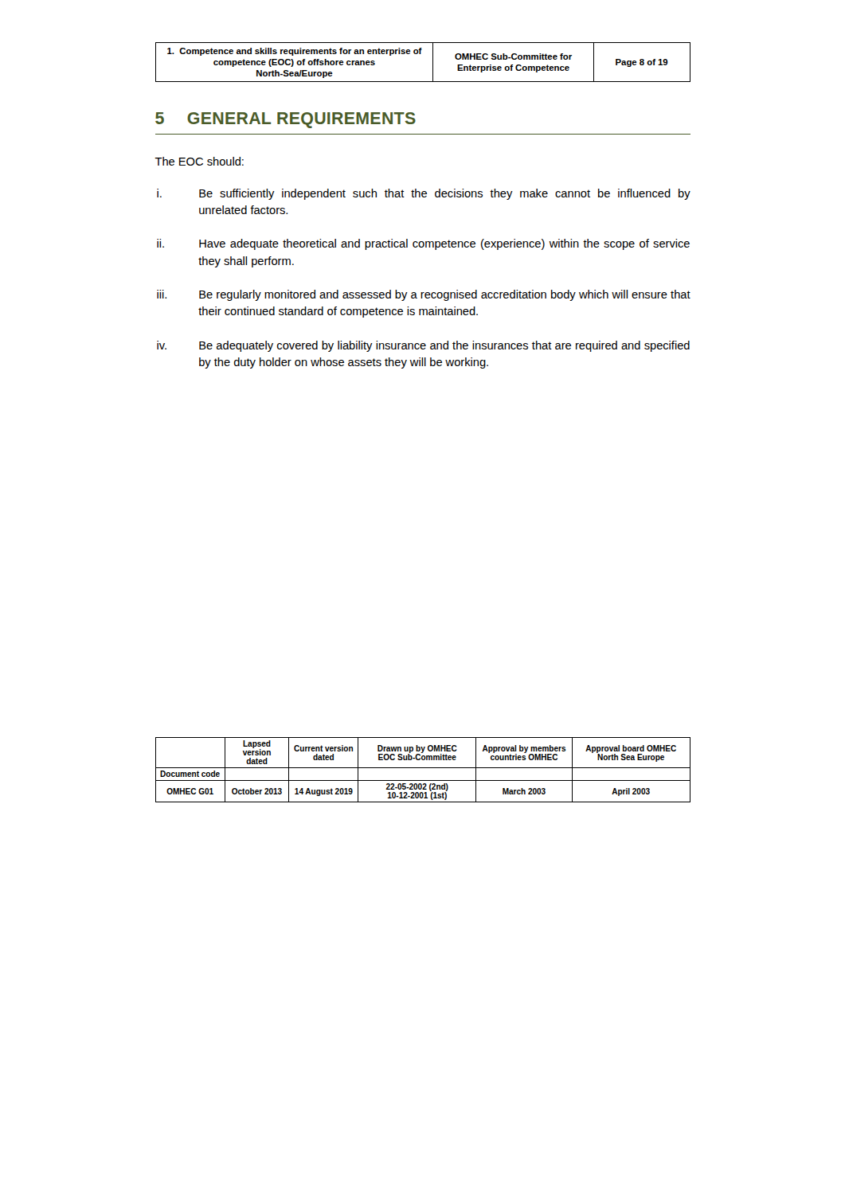| 1. Competence and skills requirements for an enterprise of competence (EOC) of offshore cranes North-Sea/Europe | OMHEC Sub-Committee for Enterprise of Competence | Page 8 of 19 |
5 GENERAL REQUIREMENTS
The EOC should:
i. Be sufficiently independent such that the decisions they make cannot be influenced by unrelated factors.
ii. Have adequate theoretical and practical competence (experience) within the scope of service they shall perform.
iii. Be regularly monitored and assessed by a recognised accreditation body which will ensure that their continued standard of competence is maintained.
iv. Be adequately covered by liability insurance and the insurances that are required and specified by the duty holder on whose assets they will be working.
| | Lapsed version dated | Current version dated | Drawn up by OMHEC EOC Sub-Committee | Approval by members countries OMHEC | Approval board OMHEC North Sea Europe |
| Document code | | | | | |
| OMHEC G01 | October 2013 | 14 August 2019 | 22-05-2002 (2nd) 10-12-2001 (1st) | March 2003 | April 2003 |